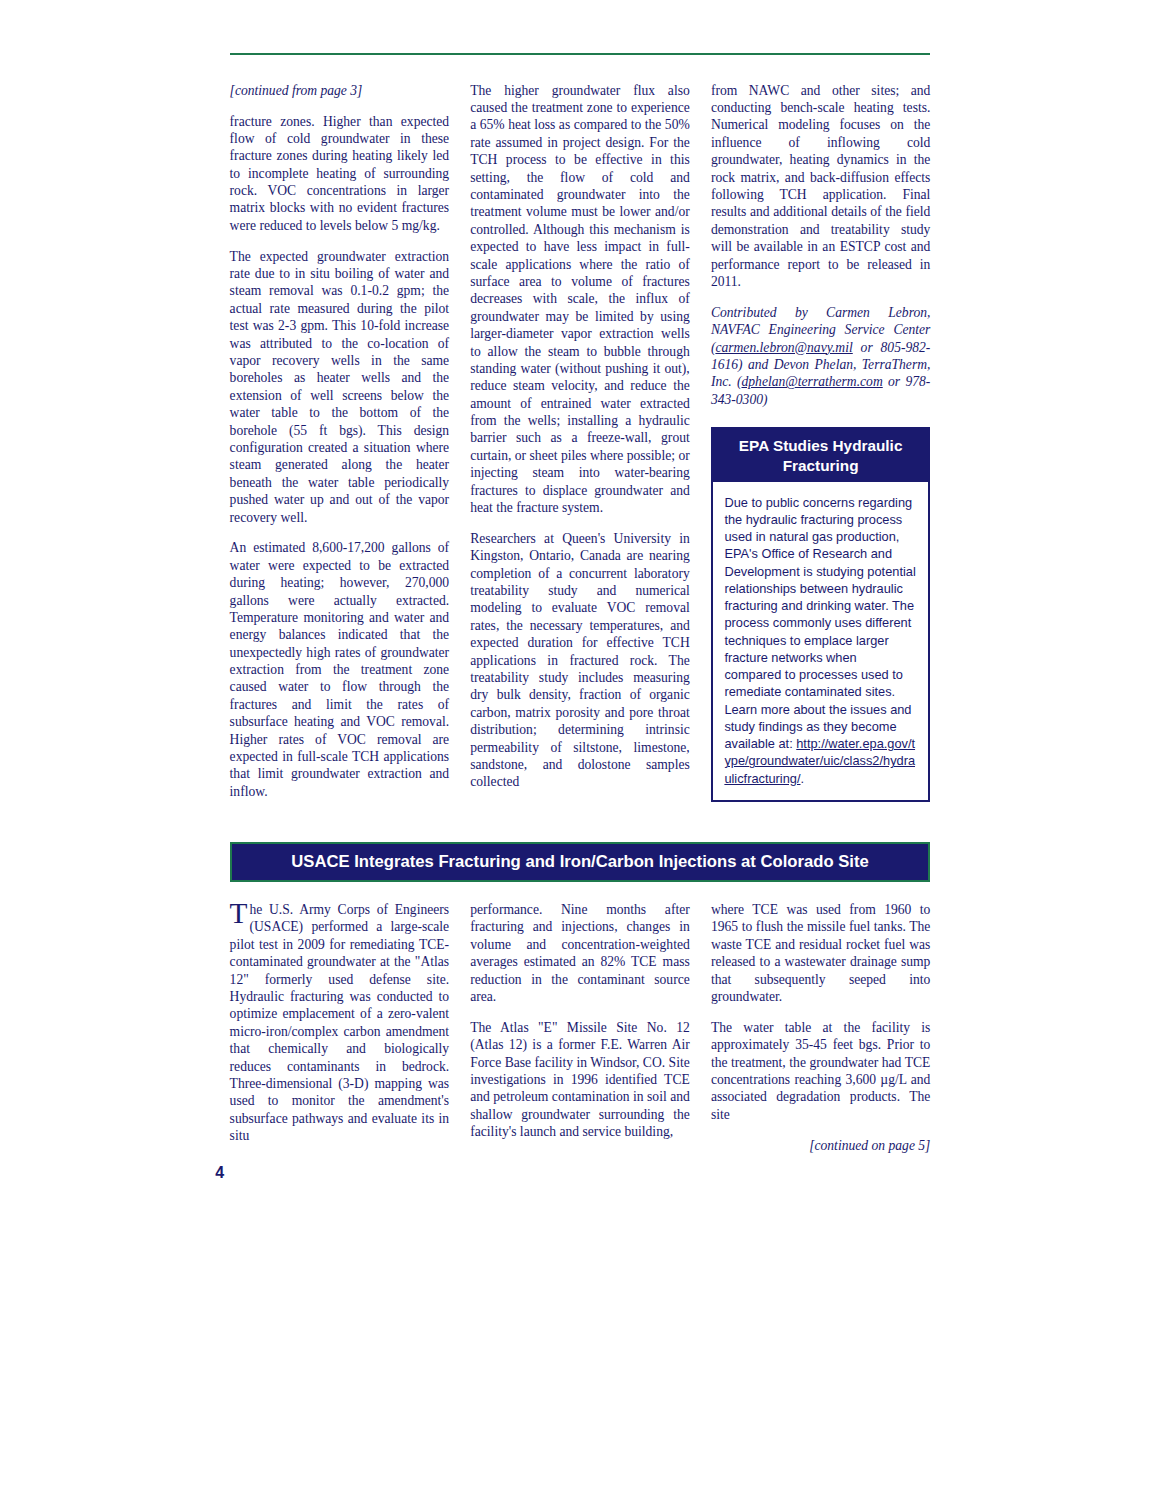[continued from page 3]
fracture zones. Higher than expected flow of cold groundwater in these fracture zones during heating likely led to incomplete heating of surrounding rock. VOC concentrations in larger matrix blocks with no evident fractures were reduced to levels below 5 mg/kg.
The expected groundwater extraction rate due to in situ boiling of water and steam removal was 0.1-0.2 gpm; the actual rate measured during the pilot test was 2-3 gpm. This 10-fold increase was attributed to the co-location of vapor recovery wells in the same boreholes as heater wells and the extension of well screens below the water table to the bottom of the borehole (55 ft bgs). This design configuration created a situation where steam generated along the heater beneath the water table periodically pushed water up and out of the vapor recovery well.
An estimated 8,600-17,200 gallons of water were expected to be extracted during heating; however, 270,000 gallons were actually extracted. Temperature monitoring and water and energy balances indicated that the unexpectedly high rates of groundwater extraction from the treatment zone caused water to flow through the fractures and limit the rates of subsurface heating and VOC removal. Higher rates of VOC removal are expected in full-scale TCH applications that limit groundwater extraction and inflow.
The higher groundwater flux also caused the treatment zone to experience a 65% heat loss as compared to the 50% rate assumed in project design. For the TCH process to be effective in this setting, the flow of cold and contaminated groundwater into the treatment volume must be lower and/or controlled. Although this mechanism is expected to have less impact in full-scale applications where the ratio of surface area to volume of fractures decreases with scale, the influx of groundwater may be limited by using larger-diameter vapor extraction wells to allow the steam to bubble through standing water (without pushing it out), reduce steam velocity, and reduce the amount of entrained water extracted from the wells; installing a hydraulic barrier such as a freeze-wall, grout curtain, or sheet piles where possible; or injecting steam into water-bearing fractures to displace groundwater and heat the fracture system.
Researchers at Queen's University in Kingston, Ontario, Canada are nearing completion of a concurrent laboratory treatability study and numerical modeling to evaluate VOC removal rates, the necessary temperatures, and expected duration for effective TCH applications in fractured rock. The treatability study includes measuring dry bulk density, fraction of organic carbon, matrix porosity and pore throat distribution; determining intrinsic permeability of siltstone, limestone, sandstone, and dolostone samples collected
from NAWC and other sites; and conducting bench-scale heating tests. Numerical modeling focuses on the influence of inflowing cold groundwater, heating dynamics in the rock matrix, and back-diffusion effects following TCH application. Final results and additional details of the field demonstration and treatability study will be available in an ESTCP cost and performance report to be released in 2011.
Contributed by Carmen Lebron, NAVFAC Engineering Service Center (carmen.lebron@navy.mil or 805-982-1616) and Devon Phelan, TerraTherm, Inc. (dphelan@terratherm.com or 978-343-0300)
EPA Studies Hydraulic Fracturing
Due to public concerns regarding the hydraulic fracturing process used in natural gas production, EPA's Office of Research and Development is studying potential relationships between hydraulic fracturing and drinking water. The process commonly uses different techniques to emplace larger fracture networks when compared to processes used to remediate contaminated sites. Learn more about the issues and study findings as they become available at: http://water.epa.gov/type/groundwater/uic/class2/hydraulicfracturing/.
USACE Integrates Fracturing and Iron/Carbon Injections at Colorado Site
The U.S. Army Corps of Engineers (USACE) performed a large-scale pilot test in 2009 for remediating TCE-contaminated groundwater at the "Atlas 12" formerly used defense site. Hydraulic fracturing was conducted to optimize emplacement of a zero-valent micro-iron/complex carbon amendment that chemically and biologically reduces contaminants in bedrock. Three-dimensional (3-D) mapping was used to monitor the amendment's subsurface pathways and evaluate its in situ
performance. Nine months after fracturing and injections, changes in volume and concentration-weighted averages estimated an 82% TCE mass reduction in the contaminant source area.
The Atlas "E" Missile Site No. 12 (Atlas 12) is a former F.E. Warren Air Force Base facility in Windsor, CO. Site investigations in 1996 identified TCE and petroleum contamination in soil and shallow groundwater surrounding the facility's launch and service building,
where TCE was used from 1960 to 1965 to flush the missile fuel tanks. The waste TCE and residual rocket fuel was released to a wastewater drainage sump that subsequently seeped into groundwater.
The water table at the facility is approximately 35-45 feet bgs. Prior to the treatment, the groundwater had TCE concentrations reaching 3,600 µg/L and associated degradation products. The site
[continued on page 5]
4